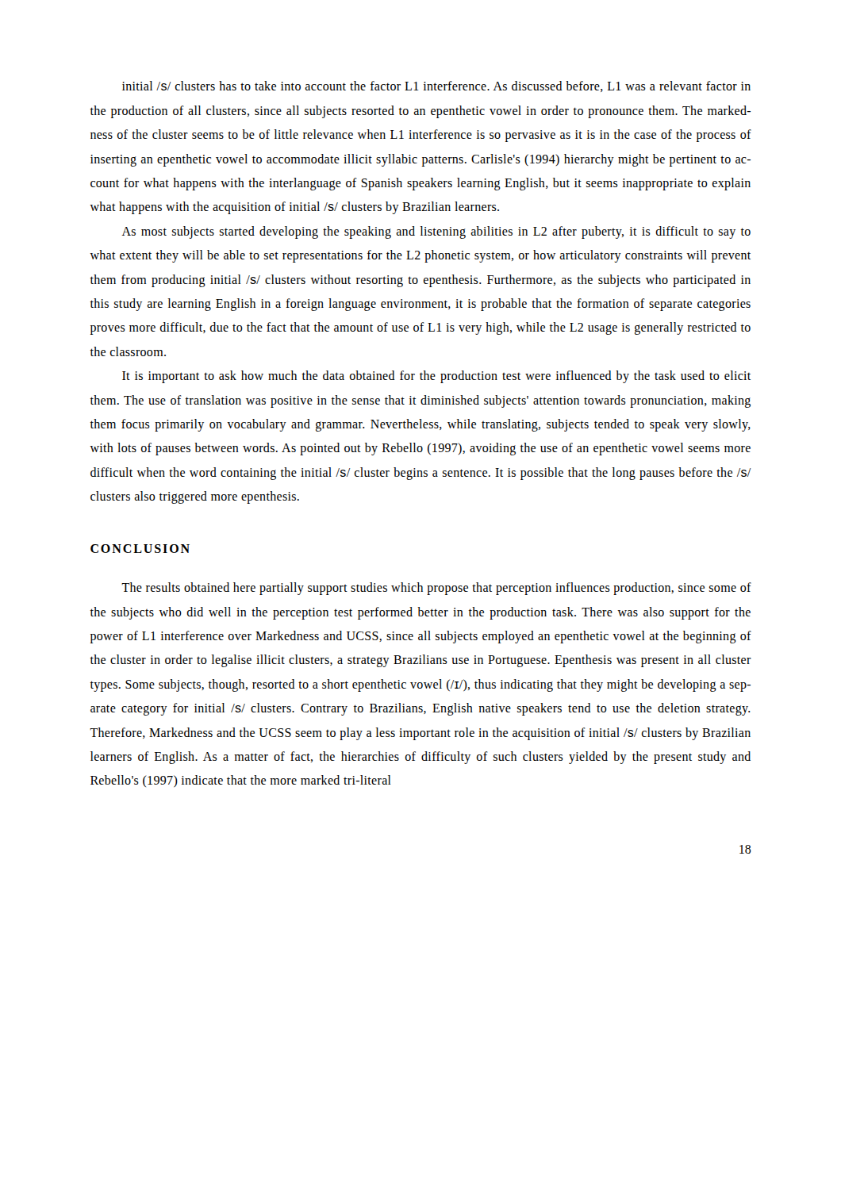initial /s/ clusters has to take into account the factor L1 interference. As discussed before, L1 was a relevant factor in the production of all clusters, since all subjects resorted to an epenthetic vowel in order to pronounce them. The markedness of the cluster seems to be of little relevance when L1 interference is so pervasive as it is in the case of the process of inserting an epenthetic vowel to accommodate illicit syllabic patterns. Carlisle's (1994) hierarchy might be pertinent to account for what happens with the interlanguage of Spanish speakers learning English, but it seems inappropriate to explain what happens with the acquisition of initial /s/ clusters by Brazilian learners.
As most subjects started developing the speaking and listening abilities in L2 after puberty, it is difficult to say to what extent they will be able to set representations for the L2 phonetic system, or how articulatory constraints will prevent them from producing initial /s/ clusters without resorting to epenthesis. Furthermore, as the subjects who participated in this study are learning English in a foreign language environment, it is probable that the formation of separate categories proves more difficult, due to the fact that the amount of use of L1 is very high, while the L2 usage is generally restricted to the classroom.
It is important to ask how much the data obtained for the production test were influenced by the task used to elicit them. The use of translation was positive in the sense that it diminished subjects' attention towards pronunciation, making them focus primarily on vocabulary and grammar. Nevertheless, while translating, subjects tended to speak very slowly, with lots of pauses between words. As pointed out by Rebello (1997), avoiding the use of an epenthetic vowel seems more difficult when the word containing the initial /s/ cluster begins a sentence. It is possible that the long pauses before the /s/ clusters also triggered more epenthesis.
CONCLUSION
The results obtained here partially support studies which propose that perception influences production, since some of the subjects who did well in the perception test performed better in the production task. There was also support for the power of L1 interference over Markedness and UCSS, since all subjects employed an epenthetic vowel at the beginning of the cluster in order to legalise illicit clusters, a strategy Brazilians use in Portuguese. Epenthesis was present in all cluster types. Some subjects, though, resorted to a short epenthetic vowel (/ɪ/), thus indicating that they might be developing a separate category for initial /s/ clusters. Contrary to Brazilians, English native speakers tend to use the deletion strategy. Therefore, Markedness and the UCSS seem to play a less important role in the acquisition of initial /s/ clusters by Brazilian learners of English. As a matter of fact, the hierarchies of difficulty of such clusters yielded by the present study and Rebello's (1997) indicate that the more marked tri-literal
18